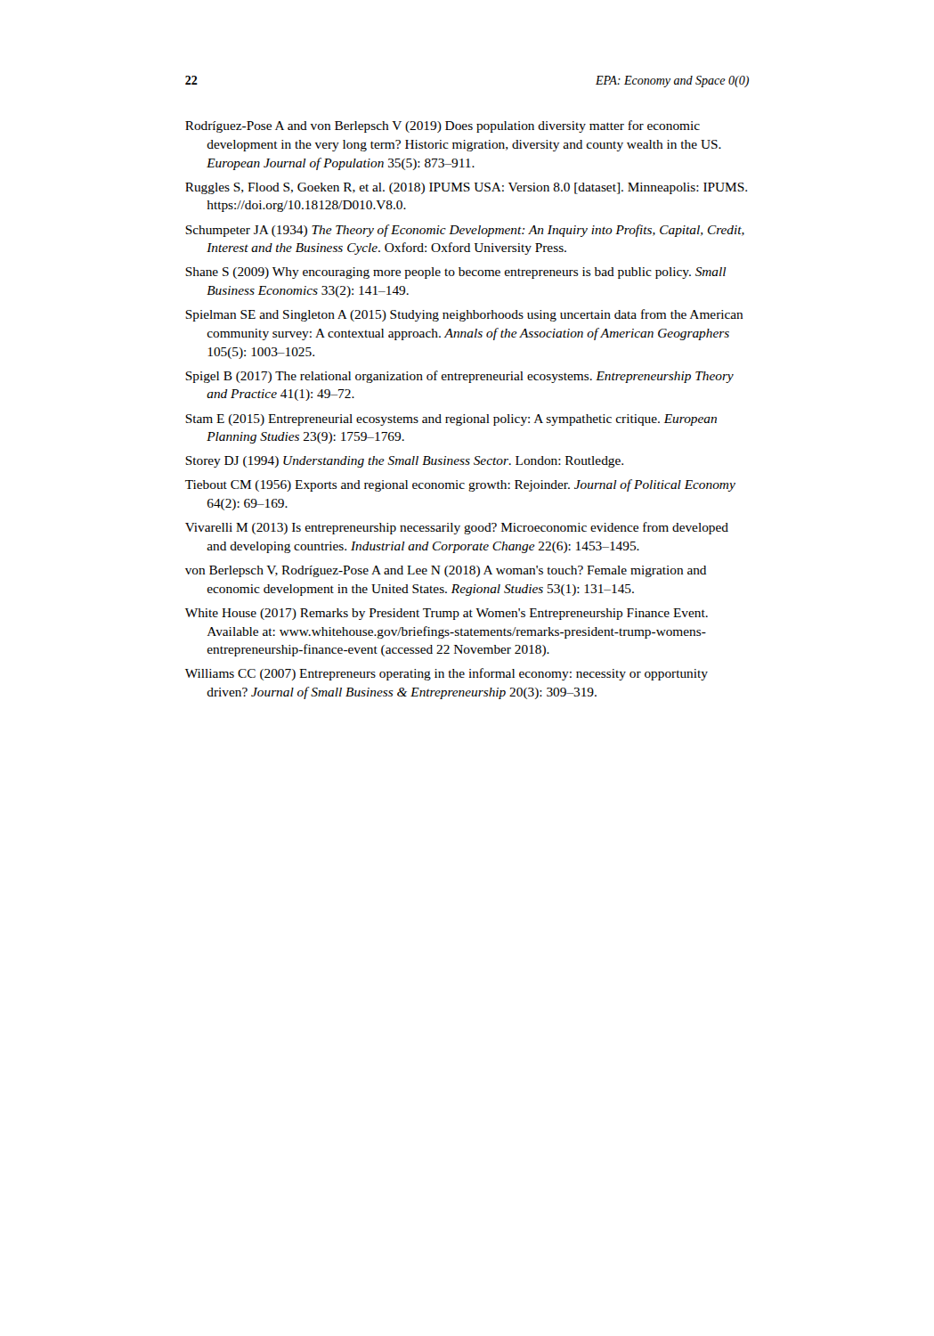22 EPA: Economy and Space 0(0)
Rodríguez-Pose A and von Berlepsch V (2019) Does population diversity matter for economic development in the very long term? Historic migration, diversity and county wealth in the US. European Journal of Population 35(5): 873–911.
Ruggles S, Flood S, Goeken R, et al. (2018) IPUMS USA: Version 8.0 [dataset]. Minneapolis: IPUMS. https://doi.org/10.18128/D010.V8.0.
Schumpeter JA (1934) The Theory of Economic Development: An Inquiry into Profits, Capital, Credit, Interest and the Business Cycle. Oxford: Oxford University Press.
Shane S (2009) Why encouraging more people to become entrepreneurs is bad public policy. Small Business Economics 33(2): 141–149.
Spielman SE and Singleton A (2015) Studying neighborhoods using uncertain data from the American community survey: A contextual approach. Annals of the Association of American Geographers 105(5): 1003–1025.
Spigel B (2017) The relational organization of entrepreneurial ecosystems. Entrepreneurship Theory and Practice 41(1): 49–72.
Stam E (2015) Entrepreneurial ecosystems and regional policy: A sympathetic critique. European Planning Studies 23(9): 1759–1769.
Storey DJ (1994) Understanding the Small Business Sector. London: Routledge.
Tiebout CM (1956) Exports and regional economic growth: Rejoinder. Journal of Political Economy 64(2): 69–169.
Vivarelli M (2013) Is entrepreneurship necessarily good? Microeconomic evidence from developed and developing countries. Industrial and Corporate Change 22(6): 1453–1495.
von Berlepsch V, Rodríguez-Pose A and Lee N (2018) A woman's touch? Female migration and economic development in the United States. Regional Studies 53(1): 131–145.
White House (2017) Remarks by President Trump at Women's Entrepreneurship Finance Event. Available at: www.whitehouse.gov/briefings-statements/remarks-president-trump-womens-entrepreneurship-finance-event (accessed 22 November 2018).
Williams CC (2007) Entrepreneurs operating in the informal economy: necessity or opportunity driven? Journal of Small Business & Entrepreneurship 20(3): 309–319.